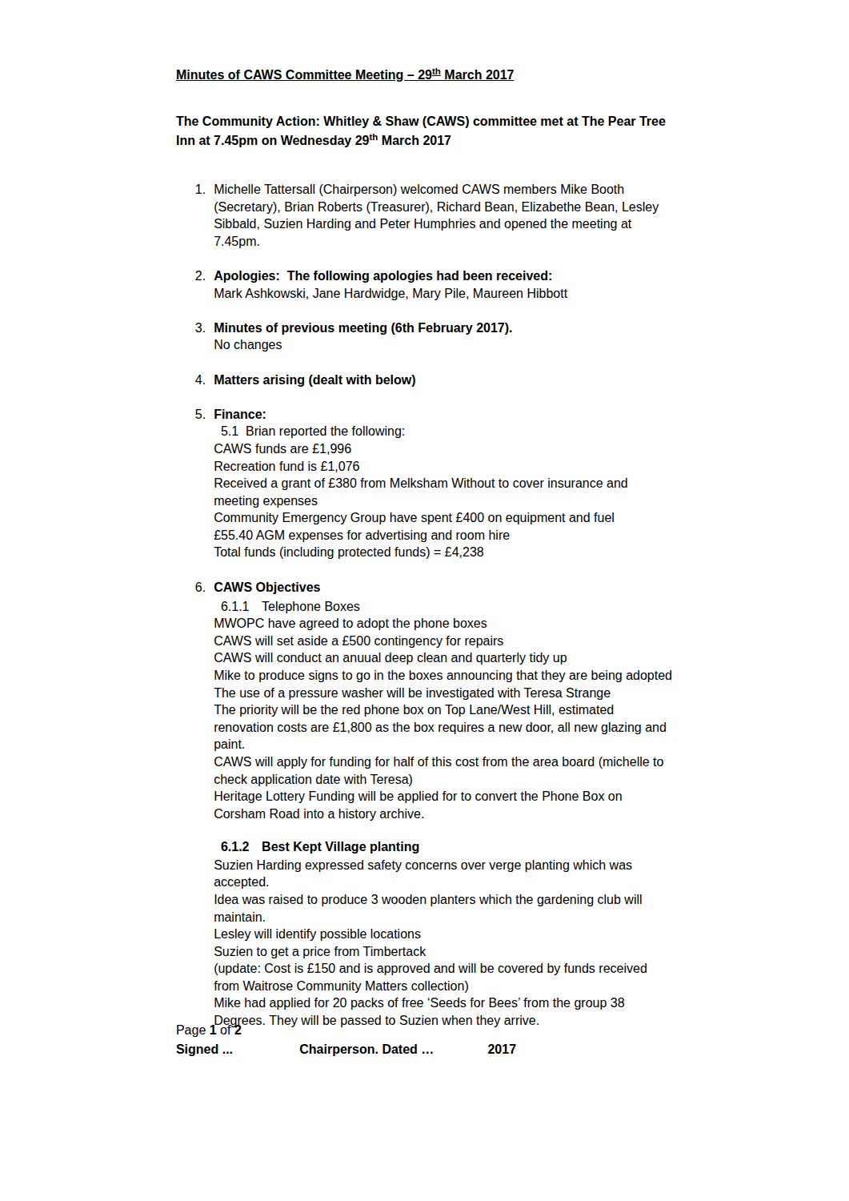Minutes of CAWS Committee Meeting – 29th March 2017
The Community Action: Whitley & Shaw (CAWS) committee met at The Pear Tree Inn at 7.45pm on Wednesday 29th March 2017
Michelle Tattersall (Chairperson) welcomed CAWS members Mike Booth (Secretary), Brian Roberts (Treasurer), Richard Bean, Elizabethe Bean, Lesley Sibbald, Suzien Harding and Peter Humphries and opened the meeting at 7.45pm.
Apologies: The following apologies had been received:
Mark Ashkowski, Jane Hardwidge, Mary Pile, Maureen Hibbott
Minutes of previous meeting (6th February 2017).
No changes
Matters arising (dealt with below)
Finance:
5.1 Brian reported the following:
CAWS funds are £1,996
Recreation fund is £1,076
Received a grant of £380 from Melksham Without to cover insurance and meeting expenses
Community Emergency Group have spent £400 on equipment and fuel
£55.40 AGM expenses for advertising and room hire
Total funds (including protected funds) = £4,238
CAWS Objectives
6.1.1 Telephone Boxes
MWOPC have agreed to adopt the phone boxes
CAWS will set aside a £500 contingency for repairs
CAWS will conduct an anuual deep clean and quarterly tidy up
Mike to produce signs to go in the boxes announcing that they are being adopted
The use of a pressure washer will be investigated with Teresa Strange
The priority will be the red phone box on Top Lane/West Hill, estimated renovation costs are £1,800 as the box requires a new door, all new glazing and paint.
CAWS will apply for funding for half of this cost from the area board (michelle to check application date with Teresa)
Heritage Lottery Funding will be applied for to convert the Phone Box on Corsham Road into a history archive.
6.1.2 Best Kept Village planting
Suzien Harding expressed safety concerns over verge planting which was accepted.
Idea was raised to produce 3 wooden planters which the gardening club will maintain.
Lesley will identify possible locations
Suzien to get a price from Timbertack
(update: Cost is £150 and is approved and will be covered by funds received from Waitrose Community Matters collection)
Mike had applied for 20 packs of free ‘Seeds for Bees’ from the group 38 Degrees. They will be passed to Suzien when they arrive.
Page 1 of 2
Signed ... Chairperson. Dated … 2017